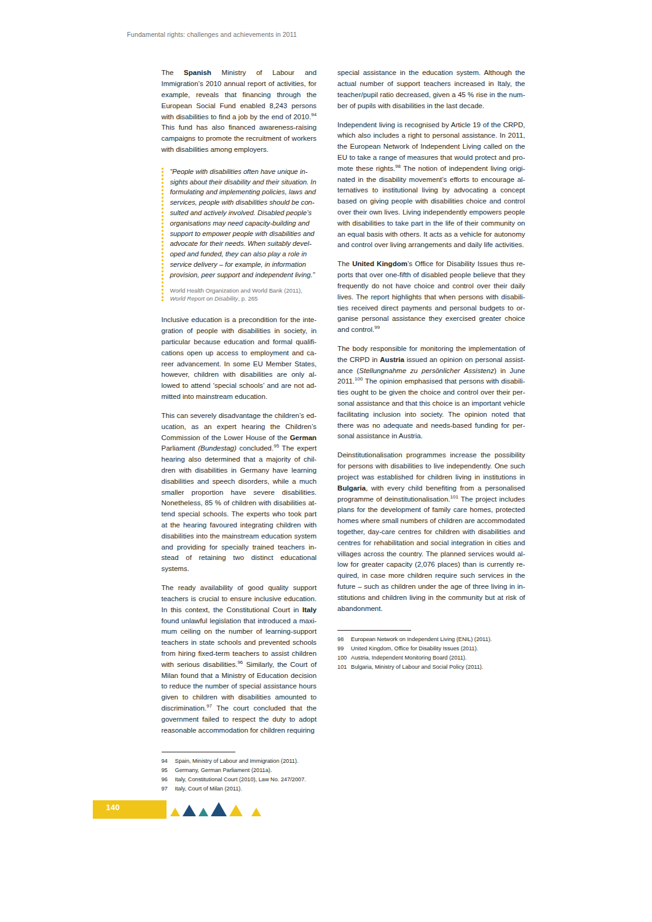Fundamental rights: challenges and achievements in 2011
The Spanish Ministry of Labour and Immigration’s 2010 annual report of activities, for example, reveals that financing through the European Social Fund enabled 8,243 persons with disabilities to find a job by the end of 2010.94 This fund has also financed awareness-raising campaigns to promote the recruitment of workers with disabilities among employers.
“People with disabilities often have unique insights about their disability and their situation. In formulating and implementing policies, laws and services, people with disabilities should be consulted and actively involved. Disabled people’s organisations may need capacity-building and support to empower people with disabilities and advocate for their needs. When suitably developed and funded, they can also play a role in service delivery – for example, in information provision, peer support and independent living.”
World Health Organization and World Bank (2011), World Report on Disability, p. 265
Inclusive education is a precondition for the integration of people with disabilities in society, in particular because education and formal qualifications open up access to employment and career advancement. In some EU Member States, however, children with disabilities are only allowed to attend ‘special schools’ and are not admitted into mainstream education.
This can severely disadvantage the children’s education, as an expert hearing the Children’s Commission of the Lower House of the German Parliament (Bundestag) concluded.95 The expert hearing also determined that a majority of children with disabilities in Germany have learning disabilities and speech disorders, while a much smaller proportion have severe disabilities. Nonetheless, 85 % of children with disabilities attend special schools. The experts who took part at the hearing favoured integrating children with disabilities into the mainstream education system and providing for specially trained teachers instead of retaining two distinct educational systems.
The ready availability of good quality support teachers is crucial to ensure inclusive education. In this context, the Constitutional Court in Italy found unlawful legislation that introduced a maximum ceiling on the number of learning-support teachers in state schools and prevented schools from hiring fixed-term teachers to assist children with serious disabilities.96 Similarly, the Court of Milan found that a Ministry of Education decision to reduce the number of special assistance hours given to children with disabilities amounted to discrimination.97 The court concluded that the government failed to respect the duty to adopt reasonable accommodation for children requiring
94 Spain, Ministry of Labour and Immigration (2011).
95 Germany, German Parliament (2011a).
96 Italy, Constitutional Court (2010), Law No. 247/2007.
97 Italy, Court of Milan (2011).
special assistance in the education system. Although the actual number of support teachers increased in Italy, the teacher/pupil ratio decreased, given a 45 % rise in the number of pupils with disabilities in the last decade.
Independent living is recognised by Article 19 of the CRPD, which also includes a right to personal assistance. In 2011, the European Network of Independent Living called on the EU to take a range of measures that would protect and promote these rights.98 The notion of independent living originated in the disability movement’s efforts to encourage alternatives to institutional living by advocating a concept based on giving people with disabilities choice and control over their own lives. Living independently empowers people with disabilities to take part in the life of their community on an equal basis with others. It acts as a vehicle for autonomy and control over living arrangements and daily life activities.
The United Kingdom’s Office for Disability Issues thus reports that over one-fifth of disabled people believe that they frequently do not have choice and control over their daily lives. The report highlights that when persons with disabilities received direct payments and personal budgets to organise personal assistance they exercised greater choice and control.99
The body responsible for monitoring the implementation of the CRPD in Austria issued an opinion on personal assistance (Stellungnahme zu persönlicher Assistenz) in June 2011.100 The opinion emphasised that persons with disabilities ought to be given the choice and control over their personal assistance and that this choice is an important vehicle facilitating inclusion into society. The opinion noted that there was no adequate and needs-based funding for personal assistance in Austria.
Deinstitutionalisation programmes increase the possibility for persons with disabilities to live independently. One such project was established for children living in institutions in Bulgaria, with every child benefiting from a personalised programme of deinstitutionalisation.101 The project includes plans for the development of family care homes, protected homes where small numbers of children are accommodated together, day-care centres for children with disabilities and centres for rehabilitation and social integration in cities and villages across the country. The planned services would allow for greater capacity (2,076 places) than is currently required, in case more children require such services in the future – such as children under the age of three living in institutions and children living in the community but at risk of abandonment.
98 European Network on Independent Living (ENIL) (2011).
99 United Kingdom, Office for Disability Issues (2011).
100 Austria, Independent Monitoring Board (2011).
101 Bulgaria, Ministry of Labour and Social Policy (2011).
140